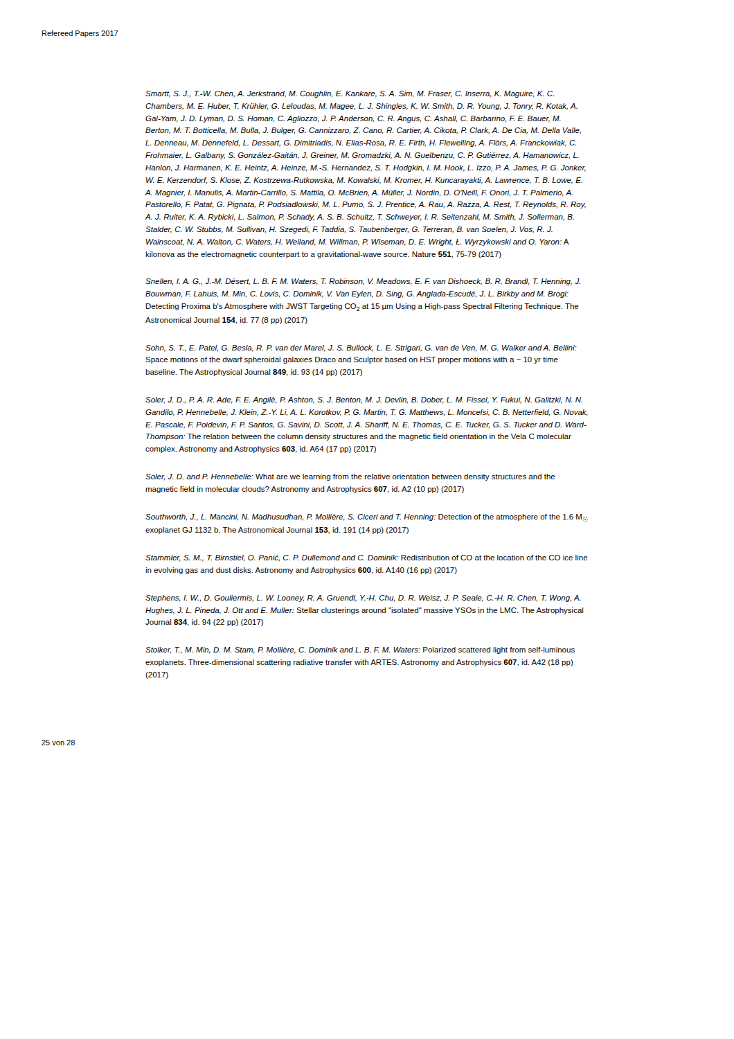Refereed Papers 2017
Smartt, S. J., T.-W. Chen, A. Jerkstrand, M. Coughlin, E. Kankare, S. A. Sim, M. Fraser, C. Inserra, K. Maguire, K. C. Chambers, M. E. Huber, T. Krühler, G. Leloudas, M. Magee, L. J. Shingles, K. W. Smith, D. R. Young, J. Tonry, R. Kotak, A. Gal-Yam, J. D. Lyman, D. S. Homan, C. Agliozzo, J. P. Anderson, C. R. Angus, C. Ashall, C. Barbarino, F. E. Bauer, M. Berton, M. T. Botticella, M. Bulla, J. Bulger, G. Cannizzaro, Z. Cano, R. Cartier, A. Cikota, P. Clark, A. De Cia, M. Della Valle, L. Denneau, M. Dennefeld, L. Dessart, G. Dimitriadis, N. Elias-Rosa, R. E. Firth, H. Flewelling, A. Flörs, A. Franckowiak, C. Frohmaier, L. Galbany, S. González-Gaitán, J. Greiner, M. Gromadzki, A. N. Guelbenzu, C. P. Gutiérrez, A. Hamanowicz, L. Hanlon, J. Harmanen, K. E. Heintz, A. Heinze, M.-S. Hernandez, S. T. Hodgkin, I. M. Hook, L. Izzo, P. A. James, P. G. Jonker, W. E. Kerzendorf, S. Klose, Z. Kostrzewa-Rutkowska, M. Kowalski, M. Kromer, H. Kuncarayakti, A. Lawrence, T. B. Lowe, E. A. Magnier, I. Manulis, A. Martin-Carrillo, S. Mattila, O. McBrien, A. Müller, J. Nordin, D. O'Neill, F. Onori, J. T. Palmerio, A. Pastorello, F. Patat, G. Pignata, P. Podsiadlowski, M. L. Pumo, S. J. Prentice, A. Rau, A. Razza, A. Rest, T. Reynolds, R. Roy, A. J. Ruiter, K. A. Rybicki, L. Salmon, P. Schady, A. S. B. Schultz, T. Schweyer, I. R. Seitenzahl, M. Smith, J. Sollerman, B. Stalder, C. W. Stubbs, M. Sullivan, H. Szegedi, F. Taddia, S. Taubenberger, G. Terreran, B. van Soelen, J. Vos, R. J. Wainscoat, N. A. Walton, C. Waters, H. Weiland, M. Willman, P. Wiseman, D. E. Wright, Ł. Wyrzykowski and O. Yaron: A kilonova as the electromagnetic counterpart to a gravitational-wave source. Nature 551, 75-79 (2017)
Snellen, I. A. G., J.-M. Désert, L. B. F. M. Waters, T. Robinson, V. Meadows, E. F. van Dishoeck, B. R. Brandl, T. Henning, J. Bouwman, F. Lahuis, M. Min, C. Lovis, C. Dominik, V. Van Eylen, D. Sing, G. Anglada-Escudé, J. L. Birkby and M. Brogi: Detecting Proxima b's Atmosphere with JWST Targeting CO2 at 15 µm Using a High-pass Spectral Filtering Technique. The Astronomical Journal 154, id. 77 (8 pp) (2017)
Sohn, S. T., E. Patel, G. Besla, R. P. van der Marel, J. S. Bullock, L. E. Strigari, G. van de Ven, M. G. Walker and A. Bellini: Space motions of the dwarf spheroidal galaxies Draco and Sculptor based on HST proper motions with a ~ 10 yr time baseline. The Astrophysical Journal 849, id. 93 (14 pp) (2017)
Soler, J. D., P. A. R. Ade, F. E. Angilè, P. Ashton, S. J. Benton, M. J. Devlin, B. Dober, L. M. Fissel, Y. Fukui, N. Galitzki, N. N. Gandilo, P. Hennebelle, J. Klein, Z.-Y. Li, A. L. Korotkov, P. G. Martin, T. G. Matthews, L. Moncelsi, C. B. Netterfield, G. Novak, E. Pascale, F. Poidevin, F. P. Santos, G. Savini, D. Scott, J. A. Shariff, N. E. Thomas, C. E. Tucker, G. S. Tucker and D. Ward-Thompson: The relation between the column density structures and the magnetic field orientation in the Vela C molecular complex. Astronomy and Astrophysics 603, id. A64 (17 pp) (2017)
Soler, J. D. and P. Hennebelle: What are we learning from the relative orientation between density structures and the magnetic field in molecular clouds? Astronomy and Astrophysics 607, id. A2 (10 pp) (2017)
Southworth, J., L. Mancini, N. Madhusudhan, P. Mollière, S. Ciceri and T. Henning: Detection of the atmosphere of the 1.6 M☉ exoplanet GJ 1132 b. The Astronomical Journal 153, id. 191 (14 pp) (2017)
Stammler, S. M., T. Birnstiel, O. Panić, C. P. Dullemond and C. Dominik: Redistribution of CO at the location of the CO ice line in evolving gas and dust disks. Astronomy and Astrophysics 600, id. A140 (16 pp) (2017)
Stephens, I. W., D. Gouliermis, L. W. Looney, R. A. Gruendl, Y.-H. Chu, D. R. Weisz, J. P. Seale, C.-H. R. Chen, T. Wong, A. Hughes, J. L. Pineda, J. Ott and E. Muller: Stellar clusterings around "isolated" massive YSOs in the LMC. The Astrophysical Journal 834, id. 94 (22 pp) (2017)
Stolker, T., M. Min, D. M. Stam, P. Mollière, C. Dominik and L. B. F. M. Waters: Polarized scattered light from self-luminous exoplanets. Three-dimensional scattering radiative transfer with ARTES. Astronomy and Astrophysics 607, id. A42 (18 pp) (2017)
25 von 28